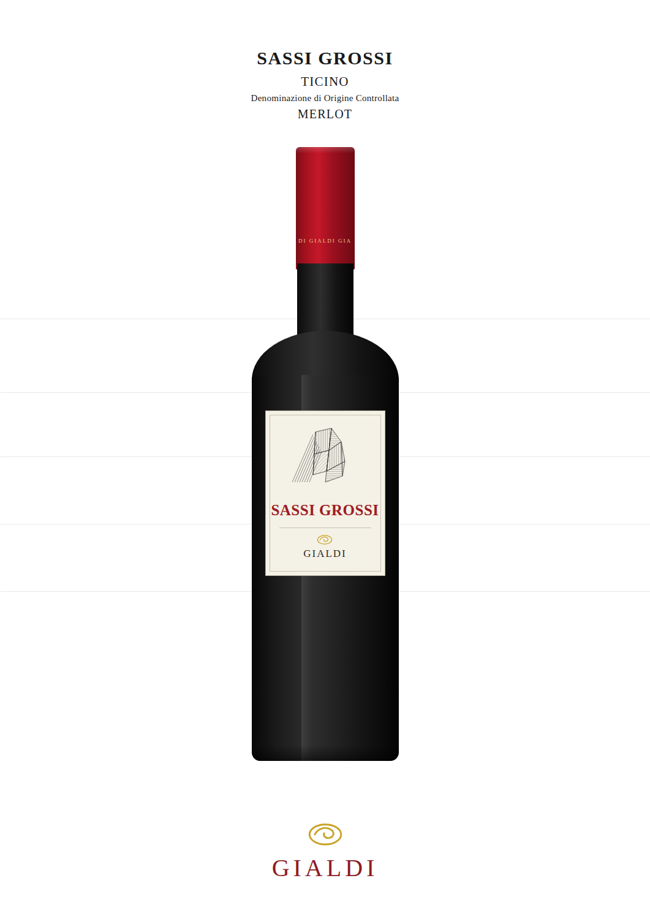SASSI GROSSI
TICINO
Denominazione di Origine Controllata
MERLOT
DI GIALDI GIA
SASSI GROSSI
GIALDI
GIALDI